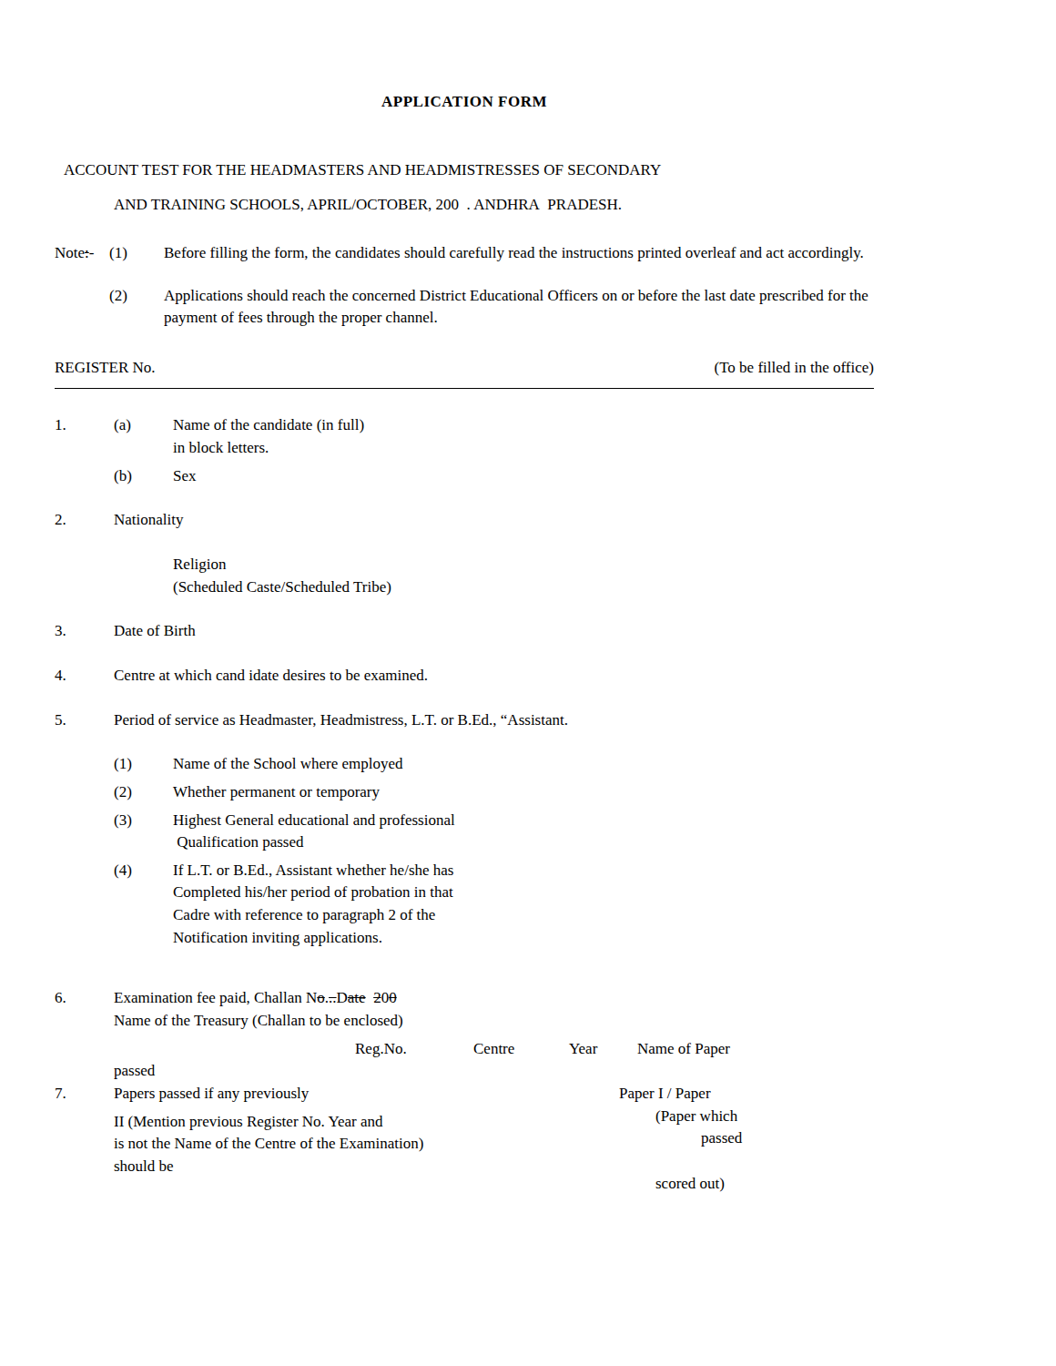APPLICATION FORM
ACCOUNT TEST FOR THE HEADMASTERS AND HEADMISTRESSES OF SECONDARY
AND TRAINING SCHOOLS, APRIL/OCTOBER, 200 . ANDHRA PRADESH.
Note:-
(1)
Before filling the form, the candidates should carefully read the instructions printed overleaf and act accordingly.
(2)
Applications should reach the concerned District Educational Officers on or before the last date prescribed for the payment of fees through the proper channel.
REGISTER No.
(To be filled in the office)
1.
(a)
Name of the candidate (in full)
in block letters.
(b)
Sex
2.
Nationality
Religion
(Scheduled Caste/Scheduled Tribe)
3.
Date of Birth
4.
Centre at which cand idate desires to be examined.
5.
Period of service as Headmaster, Headmistress, L.T. or B.Ed., “Assistant.
(1)
Name of the School where employed
(2)
Whether permanent or temporary
(3)
Highest General educational and professional
Qualification passed
(4)
If L.T. or B.Ed., Assistant whether he/she has
Completed his/her period of probation in that
Cadre with reference to paragraph 2 of the
Notification inviting applications.
6.
Examination fee paid, Challan No... Date 200
Name of the Treasury (Challan to be enclosed)
Reg.No.
Centre
Year
Name of Paper
passed
7.
Papers passed if any previously
II (Mention previous Register No. Year and
is not the Name of the Centre of the Examination)
should be
Paper I / Paper
(Paper which
passed
scored out)